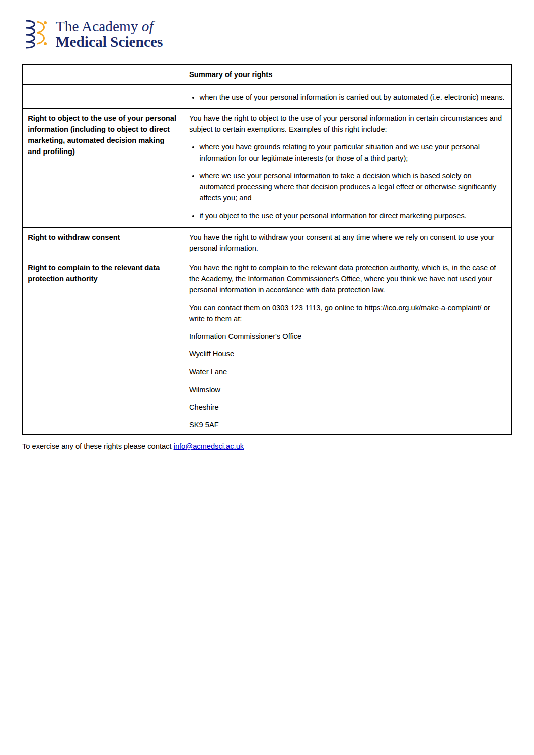The Academy of
Medical Sciences
| | Summary of your rights |
| | when the use of your personal information is carried out by automated (i.e. electronic) means. |
| Right to object to the use of your personal information (including to object to direct marketing, automated decision making and profiling) | You have the right to object to the use of your personal information in certain circumstances and subject to certain exemptions. Examples of this right include: where you have grounds relating to your particular situation and we use your personal information for our legitimate interests (or those of a third party); where we use your personal information to take a decision which is based solely on automated processing where that decision produces a legal effect or otherwise significantly affects you; and if you object to the use of your personal information for direct marketing purposes. |
| Right to withdraw consent | You have the right to withdraw your consent at any time where we rely on consent to use your personal information. |
| Right to complain to the relevant data protection authority | You have the right to complain to the relevant data protection authority, which is, in the case of the Academy, the Information Commissioner's Office, where you think we have not used your personal information in accordance with data protection law. You can contact them on 0303 123 1113, go online to https://ico.org.uk/make-a-complaint/ or write to them at: Information Commissioner's Office Wycliff House Water Lane Wilmslow Cheshire SK9 5AF |
To exercise any of these rights please contact info@acmedsci.ac.uk